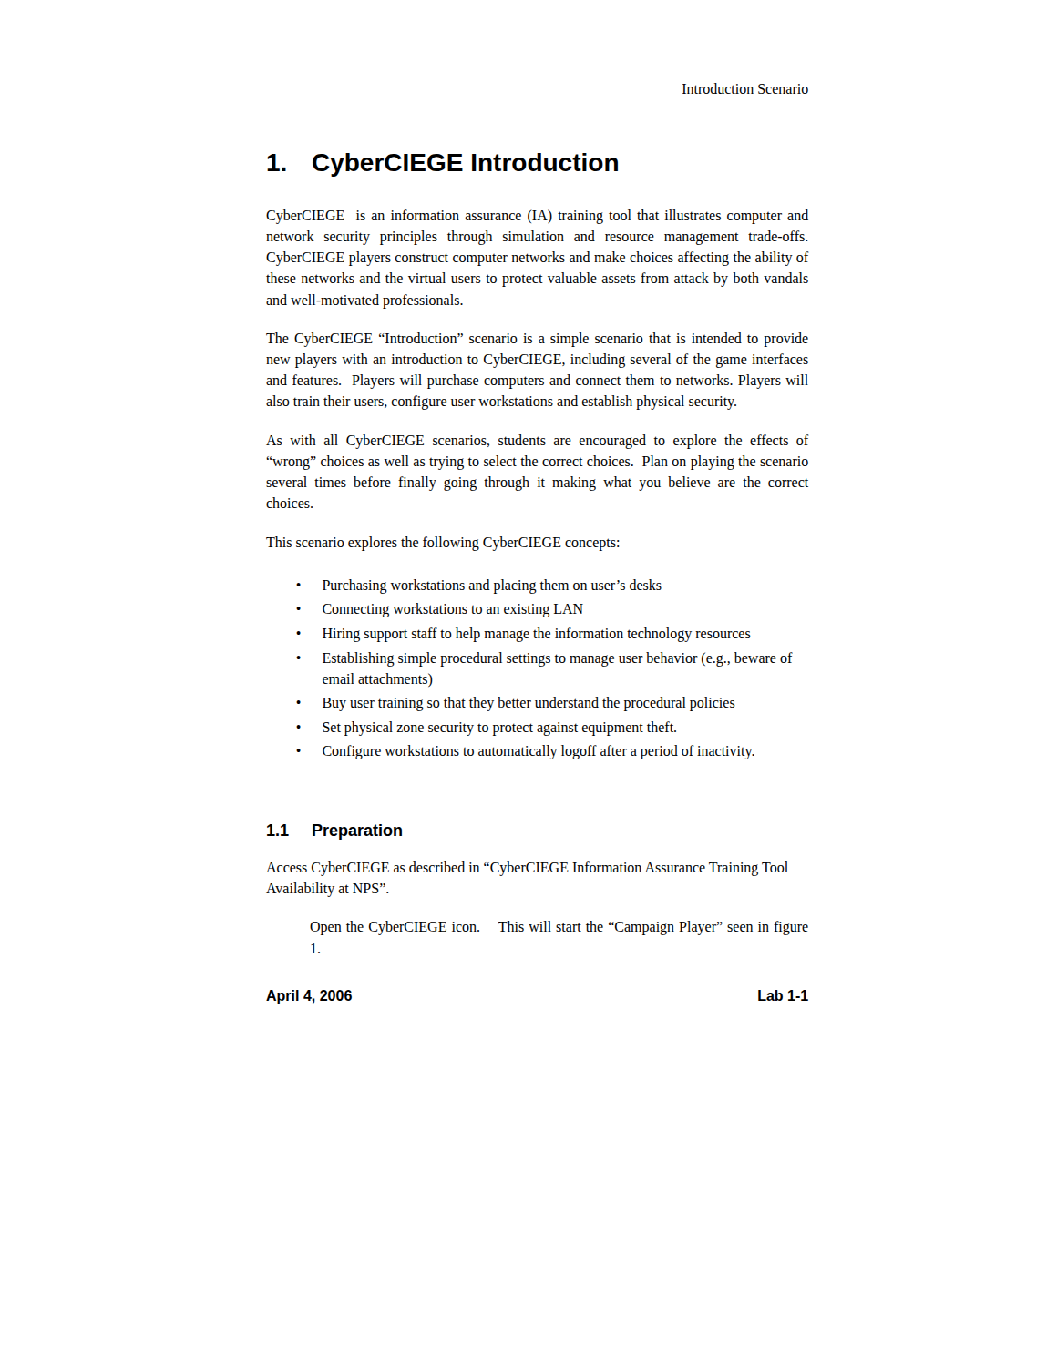Introduction Scenario
1. CyberCIEGE Introduction
CyberCIEGE is an information assurance (IA) training tool that illustrates computer and network security principles through simulation and resource management trade-offs. CyberCIEGE players construct computer networks and make choices affecting the ability of these networks and the virtual users to protect valuable assets from attack by both vandals and well-motivated professionals.
The CyberCIEGE “Introduction” scenario is a simple scenario that is intended to provide new players with an introduction to CyberCIEGE, including several of the game interfaces and features. Players will purchase computers and connect them to networks. Players will also train their users, configure user workstations and establish physical security.
As with all CyberCIEGE scenarios, students are encouraged to explore the effects of “wrong” choices as well as trying to select the correct choices. Plan on playing the scenario several times before finally going through it making what you believe are the correct choices.
This scenario explores the following CyberCIEGE concepts:
Purchasing workstations and placing them on user’s desks
Connecting workstations to an existing LAN
Hiring support staff to help manage the information technology resources
Establishing simple procedural settings to manage user behavior (e.g., beware of email attachments)
Buy user training so that they better understand the procedural policies
Set physical zone security to protect against equipment theft.
Configure workstations to automatically logoff after a period of inactivity.
1.1 Preparation
Access CyberCIEGE as described in “CyberCIEGE Information Assurance Training Tool Availability at NPS”.
Open the CyberCIEGE icon. This will start the “Campaign Player” seen in figure 1.
April 4, 2006
Lab 1-1